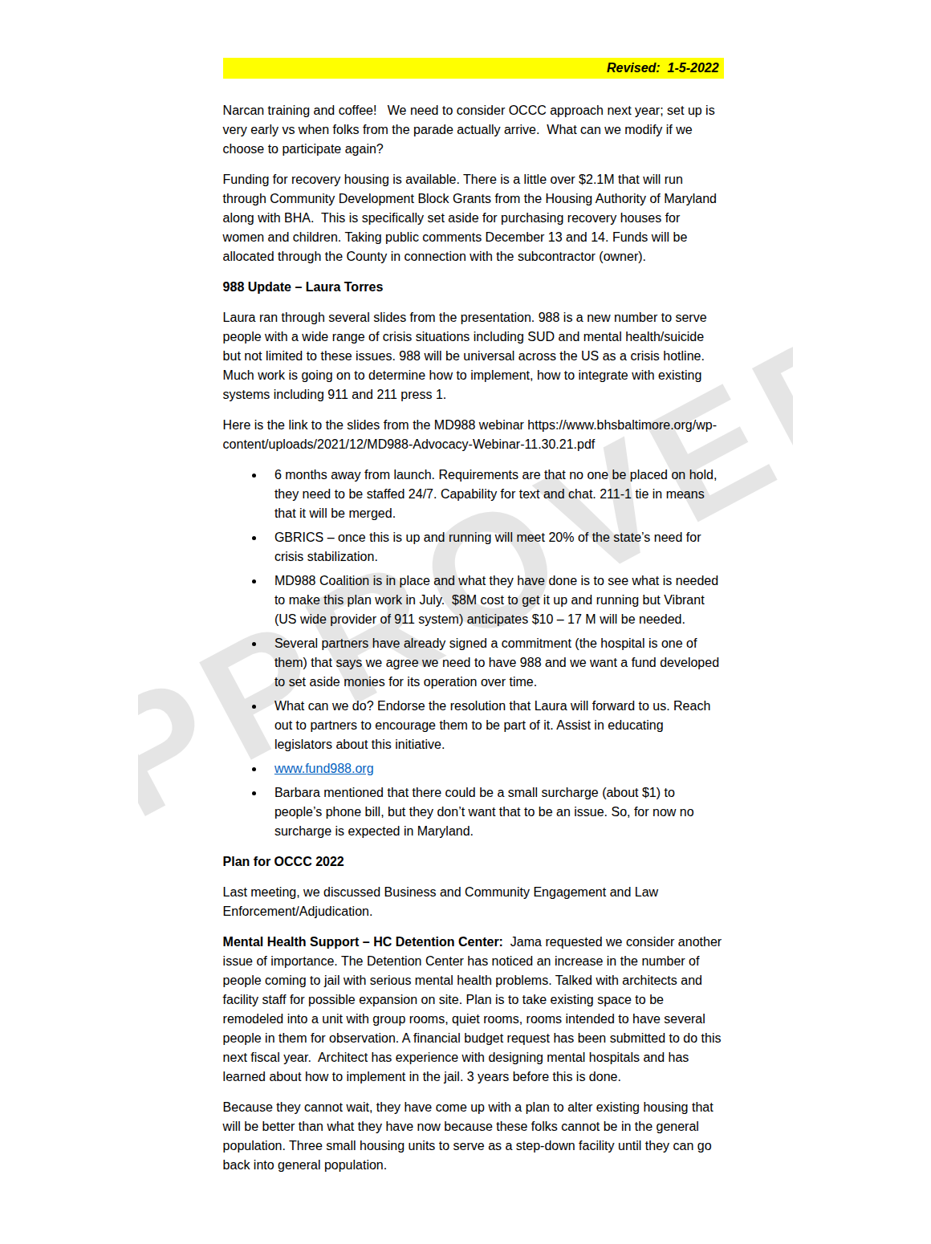APPROVED
Revised: 1-5-2022
Narcan training and coffee! We need to consider OCCC approach next year; set up is very early vs when folks from the parade actually arrive. What can we modify if we choose to participate again?
Funding for recovery housing is available. There is a little over $2.1M that will run through Community Development Block Grants from the Housing Authority of Maryland along with BHA. This is specifically set aside for purchasing recovery houses for women and children. Taking public comments December 13 and 14. Funds will be allocated through the County in connection with the subcontractor (owner).
988 Update – Laura Torres
Laura ran through several slides from the presentation. 988 is a new number to serve people with a wide range of crisis situations including SUD and mental health/suicide but not limited to these issues. 988 will be universal across the US as a crisis hotline. Much work is going on to determine how to implement, how to integrate with existing systems including 911 and 211 press 1.
Here is the link to the slides from the MD988 webinar https://www.bhsbaltimore.org/wp-content/uploads/2021/12/MD988-Advocacy-Webinar-11.30.21.pdf
6 months away from launch. Requirements are that no one be placed on hold, they need to be staffed 24/7. Capability for text and chat. 211-1 tie in means that it will be merged.
GBRICS – once this is up and running will meet 20% of the state’s need for crisis stabilization.
MD988 Coalition is in place and what they have done is to see what is needed to make this plan work in July. $8M cost to get it up and running but Vibrant (US wide provider of 911 system) anticipates $10 – 17 M will be needed.
Several partners have already signed a commitment (the hospital is one of them) that says we agree we need to have 988 and we want a fund developed to set aside monies for its operation over time.
What can we do? Endorse the resolution that Laura will forward to us. Reach out to partners to encourage them to be part of it. Assist in educating legislators about this initiative.
www.fund988.org
Barbara mentioned that there could be a small surcharge (about $1) to people’s phone bill, but they don’t want that to be an issue. So, for now no surcharge is expected in Maryland.
Plan for OCCC 2022
Last meeting, we discussed Business and Community Engagement and Law Enforcement/Adjudication.
Mental Health Support – HC Detention Center: Jama requested we consider another issue of importance. The Detention Center has noticed an increase in the number of people coming to jail with serious mental health problems. Talked with architects and facility staff for possible expansion on site. Plan is to take existing space to be remodeled into a unit with group rooms, quiet rooms, rooms intended to have several people in them for observation. A financial budget request has been submitted to do this next fiscal year. Architect has experience with designing mental hospitals and has learned about how to implement in the jail. 3 years before this is done.
Because they cannot wait, they have come up with a plan to alter existing housing that will be better than what they have now because these folks cannot be in the general population. Three small housing units to serve as a step-down facility until they can go back into general population.